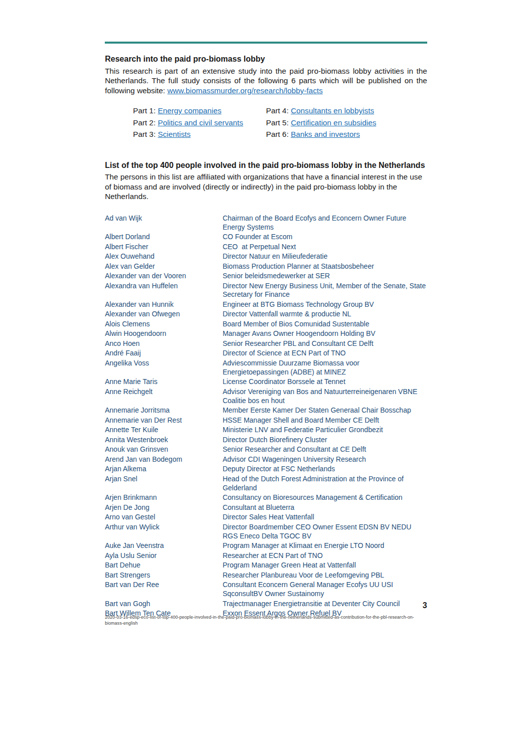Research into the paid pro-biomass lobby
This research is part of an extensive study into the paid pro-biomass lobby activities in the Netherlands. The full study consists of the following 6 parts which will be published on the following website: www.biomassmurder.org/research/lobby-facts
| Part 1: Energy companies | Part 4: Consultants en lobbyists |
| Part 2: Politics and civil servants | Part 5: Certification en subsidies |
| Part 3: Scientists | Part 6: Banks and investors |
List of the top 400 people involved in the paid pro-biomass lobby in the Netherlands
The persons in this list are affiliated with organizations that have a financial interest in the use of biomass and are involved (directly or indirectly) in the paid pro-biomass lobby in the Netherlands.
| Ad van Wijk | Chairman of the Board Ecofys and Econcern Owner Future Energy Systems |
| Albert Dorland | CO Founder at Escom |
| Albert Fischer | CEO at Perpetual Next |
| Alex Ouwehand | Director Natuur en Milieufederatie |
| Alex van Gelder | Biomass Production Planner at Staatsbosbeheer |
| Alexander van der Vooren | Senior beleidsmedewerker at SER |
| Alexandra van Huffelen | Director New Energy Business Unit, Member of the Senate, State Secretary for Finance |
| Alexander van Hunnik | Engineer at BTG Biomass Technology Group BV |
| Alexander van Ofwegen | Director Vattenfall warmte & productie NL |
| Alois Clemens | Board Member of Bios Comunidad Sustentable |
| Alwin Hoogendoorn | Manager Avans Owner Hoogendoorn Holding BV |
| Anco Hoen | Senior Researcher PBL and Consultant CE Delft |
| André Faaij | Director of Science at ECN Part of TNO |
| Angelika Voss | Adviescommissie Duurzame Biomassa voor Energietoepassingen (ADBE) at MINEZ |
| Anne Marie Taris | License Coordinator Borssele at Tennet |
| Anne Reichgelt | Advisor Vereniging van Bos and Natuurterreineigenaren VBNE Coalitie bos en hout |
| Annemarie Jorritsma | Member Eerste Kamer Der Staten Generaal Chair Bosschap |
| Annemarie van Der Rest | HSSE Manager Shell and Board Member CE Delft |
| Annette Ter Kuile | Ministerie LNV and Federatie Particulier Grondbezit |
| Annita Westenbroek | Director Dutch Biorefinery Cluster |
| Anouk van Grinsven | Senior Researcher and Consultant at CE Delft |
| Arend Jan van Bodegom | Advisor CDI Wageningen University Research |
| Arjan Alkema | Deputy Director at FSC Netherlands |
| Arjan Snel | Head of the Dutch Forest Administration at the Province of Gelderland |
| Arjen Brinkmann | Consultancy on Bioresources Management & Certification |
| Arjen De Jong | Consultant at Blueterra |
| Arno van Gestel | Director Sales Heat Vattenfall |
| Arthur van Wylick | Director Boardmember CEO Owner Essent EDSN BV NEDU RGS Eneco Delta TGOC BV |
| Auke Jan Veenstra | Program Manager at Klimaat en Energie LTO Noord |
| Ayla Uslu Senior | Researcher at ECN Part of TNO |
| Bart Dehue | Program Manager Green Heat at Vattenfall |
| Bart Strengers | Researcher Planbureau Voor de Leefomgeving PBL |
| Bart van Der Ree | Consultant Econcern General Manager Ecofys UU USI SqconsultBV Owner Sustainomy |
| Bart van Gogh | Trajectmanager Energietransitie at Deventer City Council |
| Bart Willem Ten Cate | Exxon Essent Argos Owner Refuel BV |
3
2020-03-16-edsp-eco-list-of-top-400-people-involved-in-the-paid-pro-biomass-lobby-in-the-netherlands-submitted-as-contribution-for-the-pbl-research-on-biomass-english